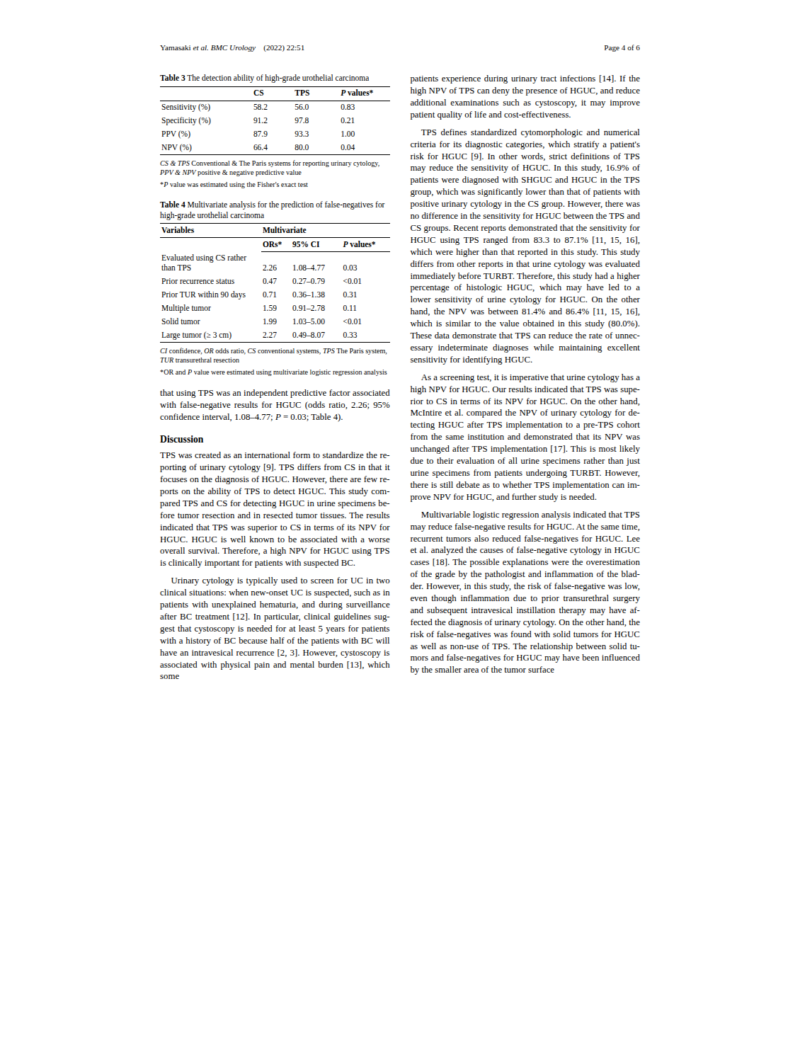Yamasaki et al. BMC Urology (2022) 22:51
Page 4 of 6
Table 3 The detection ability of high-grade urothelial carcinoma
| | CS | TPS | P values* |
| --- | --- | --- | --- |
| Sensitivity (%) | 58.2 | 56.0 | 0.83 |
| Specificity (%) | 91.2 | 97.8 | 0.21 |
| PPV (%) | 87.9 | 93.3 | 1.00 |
| NPV (%) | 66.4 | 80.0 | 0.04 |
CS & TPS Conventional & The Paris systems for reporting urinary cytology, PPV & NPV positive & negative predictive value
*P value was estimated using the Fisher's exact test
Table 4 Multivariate analysis for the prediction of false-negatives for high-grade urothelial carcinoma
| Variables | Multivariate |
| --- | --- |
| | ORs* | 95% CI | P values* |
| Evaluated using CS rather than TPS | 2.26 | 1.08–4.77 | 0.03 |
| Prior recurrence status | 0.47 | 0.27–0.79 | <0.01 |
| Prior TUR within 90 days | 0.71 | 0.36–1.38 | 0.31 |
| Multiple tumor | 1.59 | 0.91–2.78 | 0.11 |
| Solid tumor | 1.99 | 1.03–5.00 | <0.01 |
| Large tumor (≥ 3 cm) | 2.27 | 0.49–8.07 | 0.33 |
CI confidence, OR odds ratio, CS conventional systems, TPS The Paris system, TUR transurethral resection
*OR and P value were estimated using multivariate logistic regression analysis
that using TPS was an independent predictive factor associated with false-negative results for HGUC (odds ratio, 2.26; 95% confidence interval, 1.08–4.77; P = 0.03; Table 4).
Discussion
TPS was created as an international form to standardize the reporting of urinary cytology [9]. TPS differs from CS in that it focuses on the diagnosis of HGUC. However, there are few reports on the ability of TPS to detect HGUC. This study compared TPS and CS for detecting HGUC in urine specimens before tumor resection and in resected tumor tissues. The results indicated that TPS was superior to CS in terms of its NPV for HGUC. HGUC is well known to be associated with a worse overall survival. Therefore, a high NPV for HGUC using TPS is clinically important for patients with suspected BC.
Urinary cytology is typically used to screen for UC in two clinical situations: when new-onset UC is suspected, such as in patients with unexplained hematuria, and during surveillance after BC treatment [12]. In particular, clinical guidelines suggest that cystoscopy is needed for at least 5 years for patients with a history of BC because half of the patients with BC will have an intravesical recurrence [2, 3]. However, cystoscopy is associated with physical pain and mental burden [13], which some
patients experience during urinary tract infections [14]. If the high NPV of TPS can deny the presence of HGUC, and reduce additional examinations such as cystoscopy, it may improve patient quality of life and cost-effectiveness.
TPS defines standardized cytomorphologic and numerical criteria for its diagnostic categories, which stratify a patient's risk for HGUC [9]. In other words, strict definitions of TPS may reduce the sensitivity of HGUC. In this study, 16.9% of patients were diagnosed with SHGUC and HGUC in the TPS group, which was significantly lower than that of patients with positive urinary cytology in the CS group. However, there was no difference in the sensitivity for HGUC between the TPS and CS groups. Recent reports demonstrated that the sensitivity for HGUC using TPS ranged from 83.3 to 87.1% [11, 15, 16], which were higher than that reported in this study. This study differs from other reports in that urine cytology was evaluated immediately before TURBT. Therefore, this study had a higher percentage of histologic HGUC, which may have led to a lower sensitivity of urine cytology for HGUC. On the other hand, the NPV was between 81.4% and 86.4% [11, 15, 16], which is similar to the value obtained in this study (80.0%). These data demonstrate that TPS can reduce the rate of unnecessary indeterminate diagnoses while maintaining excellent sensitivity for identifying HGUC.
As a screening test, it is imperative that urine cytology has a high NPV for HGUC. Our results indicated that TPS was superior to CS in terms of its NPV for HGUC. On the other hand, McIntire et al. compared the NPV of urinary cytology for detecting HGUC after TPS implementation to a pre-TPS cohort from the same institution and demonstrated that its NPV was unchanged after TPS implementation [17]. This is most likely due to their evaluation of all urine specimens rather than just urine specimens from patients undergoing TURBT. However, there is still debate as to whether TPS implementation can improve NPV for HGUC, and further study is needed.
Multivariable logistic regression analysis indicated that TPS may reduce false-negative results for HGUC. At the same time, recurrent tumors also reduced false-negatives for HGUC. Lee et al. analyzed the causes of false-negative cytology in HGUC cases [18]. The possible explanations were the overestimation of the grade by the pathologist and inflammation of the bladder. However, in this study, the risk of false-negative was low, even though inflammation due to prior transurethral surgery and subsequent intravesical instillation therapy may have affected the diagnosis of urinary cytology. On the other hand, the risk of false-negatives was found with solid tumors for HGUC as well as non-use of TPS. The relationship between solid tumors and false-negatives for HGUC may have been influenced by the smaller area of the tumor surface